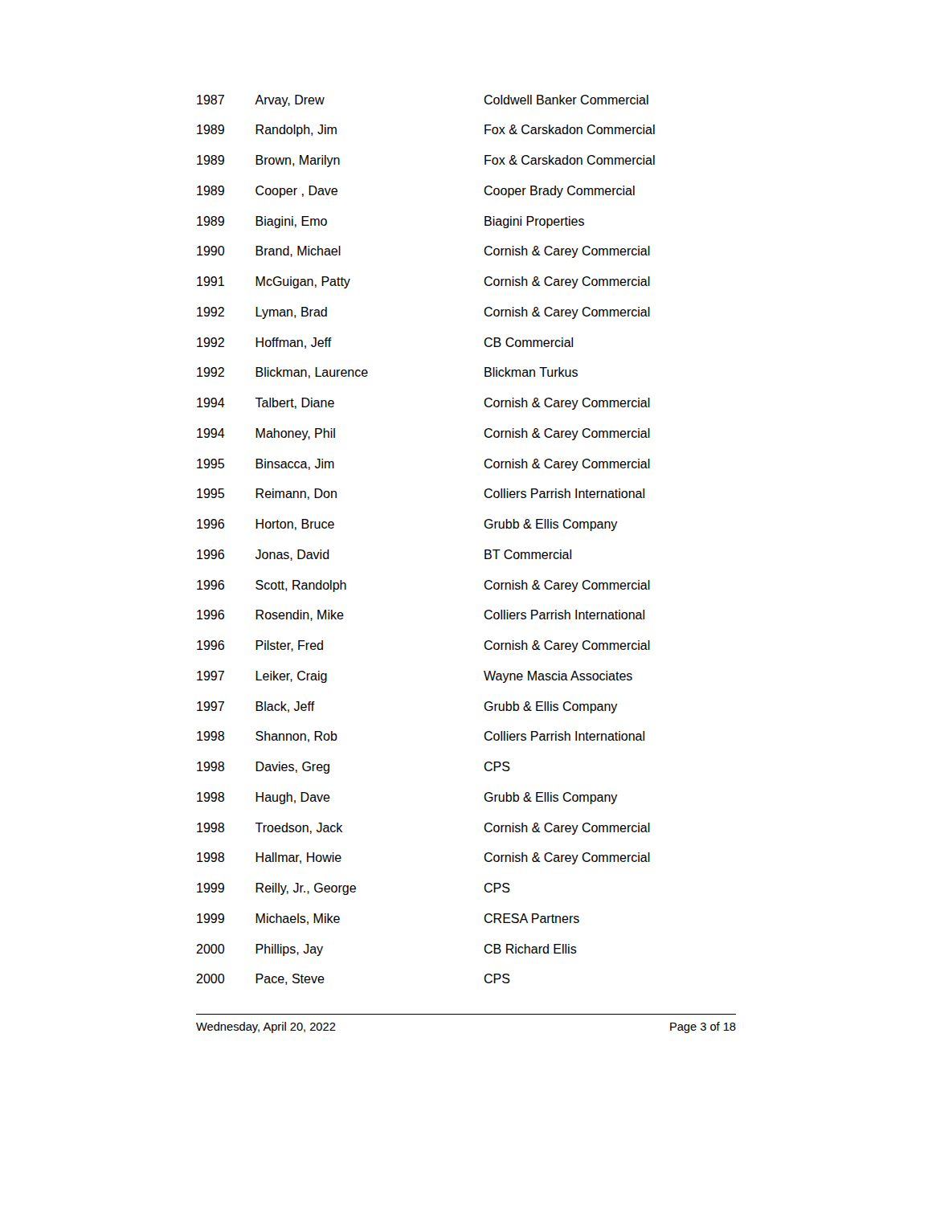| 1987 | Arvay, Drew | Coldwell Banker Commercial |
| 1989 | Randolph, Jim | Fox & Carskadon Commercial |
| 1989 | Brown, Marilyn | Fox & Carskadon Commercial |
| 1989 | Cooper , Dave | Cooper Brady Commercial |
| 1989 | Biagini, Emo | Biagini Properties |
| 1990 | Brand, Michael | Cornish & Carey Commercial |
| 1991 | McGuigan, Patty | Cornish & Carey Commercial |
| 1992 | Lyman, Brad | Cornish & Carey Commercial |
| 1992 | Hoffman, Jeff | CB Commercial |
| 1992 | Blickman, Laurence | Blickman Turkus |
| 1994 | Talbert, Diane | Cornish & Carey Commercial |
| 1994 | Mahoney, Phil | Cornish & Carey Commercial |
| 1995 | Binsacca, Jim | Cornish & Carey Commercial |
| 1995 | Reimann, Don | Colliers Parrish International |
| 1996 | Horton, Bruce | Grubb & Ellis Company |
| 1996 | Jonas, David | BT Commercial |
| 1996 | Scott, Randolph | Cornish & Carey Commercial |
| 1996 | Rosendin, Mike | Colliers Parrish International |
| 1996 | Pilster, Fred | Cornish & Carey Commercial |
| 1997 | Leiker, Craig | Wayne Mascia Associates |
| 1997 | Black, Jeff | Grubb & Ellis Company |
| 1998 | Shannon, Rob | Colliers Parrish International |
| 1998 | Davies, Greg | CPS |
| 1998 | Haugh, Dave | Grubb & Ellis Company |
| 1998 | Troedson, Jack | Cornish & Carey Commercial |
| 1998 | Hallmar, Howie | Cornish & Carey Commercial |
| 1999 | Reilly, Jr., George | CPS |
| 1999 | Michaels, Mike | CRESA Partners |
| 2000 | Phillips, Jay | CB Richard Ellis |
| 2000 | Pace, Steve | CPS |
Wednesday, April 20, 2022 Page 3 of 18